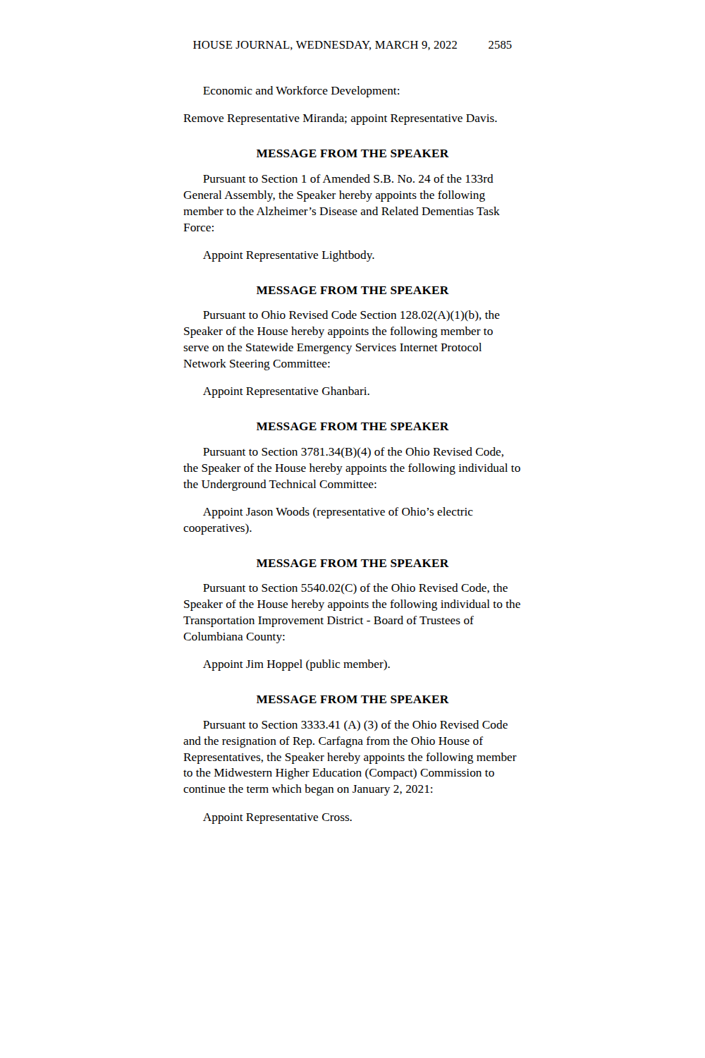House Journal, Wednesday, March 9, 2022 2585
Economic and Workforce Development:
Remove Representative Miranda; appoint Representative Davis.
Message from the Speaker
Pursuant to Section 1 of Amended S.B. No. 24 of the 133rd General Assembly, the Speaker hereby appoints the following member to the Alzheimer’s Disease and Related Dementias Task Force:
Appoint Representative Lightbody.
Message from the Speaker
Pursuant to Ohio Revised Code Section 128.02(A)(1)(b), the Speaker of the House hereby appoints the following member to serve on the Statewide Emergency Services Internet Protocol Network Steering Committee:
Appoint Representative Ghanbari.
Message from the Speaker
Pursuant to Section 3781.34(B)(4) of the Ohio Revised Code, the Speaker of the House hereby appoints the following individual to the Underground Technical Committee:
Appoint Jason Woods (representative of Ohio’s electric cooperatives).
Message from the Speaker
Pursuant to Section 5540.02(C) of the Ohio Revised Code, the Speaker of the House hereby appoints the following individual to the Transportation Improvement District - Board of Trustees of Columbiana County:
Appoint Jim Hoppel (public member).
Message from the Speaker
Pursuant to Section 3333.41 (A) (3) of the Ohio Revised Code and the resignation of Rep. Carfagna from the Ohio House of Representatives, the Speaker hereby appoints the following member to the Midwestern Higher Education (Compact) Commission to continue the term which began on January 2, 2021:
Appoint Representative Cross.